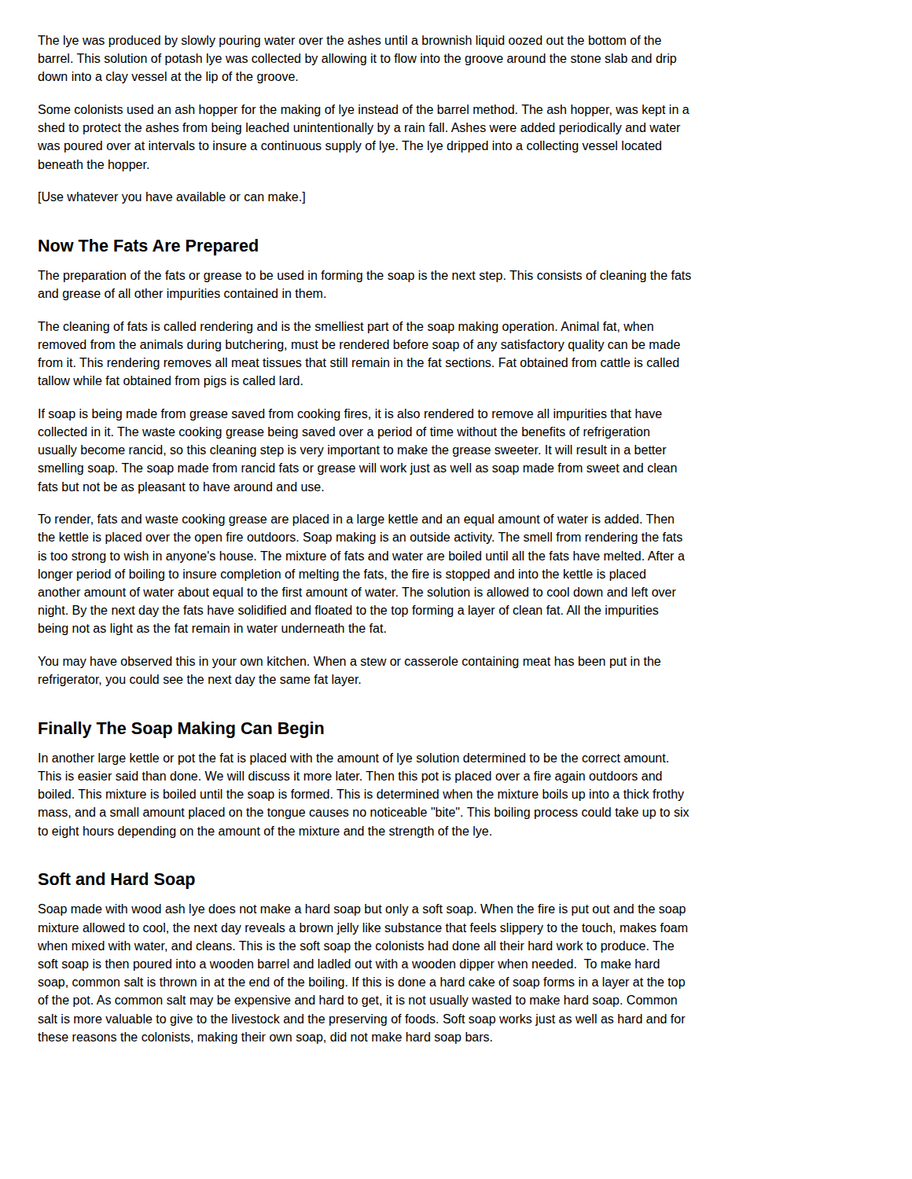The lye was produced by slowly pouring water over the ashes until a brownish liquid oozed out the bottom of the barrel. This solution of potash lye was collected by allowing it to flow into the groove around the stone slab and drip down into a clay vessel at the lip of the groove.
Some colonists used an ash hopper for the making of lye instead of the barrel method. The ash hopper, was kept in a shed to protect the ashes from being leached unintentionally by a rain fall. Ashes were added periodically and water was poured over at intervals to insure a continuous supply of lye. The lye dripped into a collecting vessel located beneath the hopper.
[Use whatever you have available or can make.]
Now The Fats Are Prepared
The preparation of the fats or grease to be used in forming the soap is the next step. This consists of cleaning the fats and grease of all other impurities contained in them.
The cleaning of fats is called rendering and is the smelliest part of the soap making operation. Animal fat, when removed from the animals during butchering, must be rendered before soap of any satisfactory quality can be made from it. This rendering removes all meat tissues that still remain in the fat sections. Fat obtained from cattle is called tallow while fat obtained from pigs is called lard.
If soap is being made from grease saved from cooking fires, it is also rendered to remove all impurities that have collected in it. The waste cooking grease being saved over a period of time without the benefits of refrigeration usually become rancid, so this cleaning step is very important to make the grease sweeter. It will result in a better smelling soap. The soap made from rancid fats or grease will work just as well as soap made from sweet and clean fats but not be as pleasant to have around and use.
To render, fats and waste cooking grease are placed in a large kettle and an equal amount of water is added. Then the kettle is placed over the open fire outdoors. Soap making is an outside activity. The smell from rendering the fats is too strong to wish in anyone's house. The mixture of fats and water are boiled until all the fats have melted. After a longer period of boiling to insure completion of melting the fats, the fire is stopped and into the kettle is placed another amount of water about equal to the first amount of water. The solution is allowed to cool down and left over night. By the next day the fats have solidified and floated to the top forming a layer of clean fat. All the impurities being not as light as the fat remain in water underneath the fat.
You may have observed this in your own kitchen. When a stew or casserole containing meat has been put in the refrigerator, you could see the next day the same fat layer.
Finally The Soap Making Can Begin
In another large kettle or pot the fat is placed with the amount of lye solution determined to be the correct amount. This is easier said than done. We will discuss it more later. Then this pot is placed over a fire again outdoors and boiled. This mixture is boiled until the soap is formed. This is determined when the mixture boils up into a thick frothy mass, and a small amount placed on the tongue causes no noticeable "bite". This boiling process could take up to six to eight hours depending on the amount of the mixture and the strength of the lye.
Soft and Hard Soap
Soap made with wood ash lye does not make a hard soap but only a soft soap. When the fire is put out and the soap mixture allowed to cool, the next day reveals a brown jelly like substance that feels slippery to the touch, makes foam when mixed with water, and cleans. This is the soft soap the colonists had done all their hard work to produce. The soft soap is then poured into a wooden barrel and ladled out with a wooden dipper when needed. To make hard soap, common salt is thrown in at the end of the boiling. If this is done a hard cake of soap forms in a layer at the top of the pot. As common salt may be expensive and hard to get, it is not usually wasted to make hard soap. Common salt is more valuable to give to the livestock and the preserving of foods. Soft soap works just as well as hard and for these reasons the colonists, making their own soap, did not make hard soap bars.